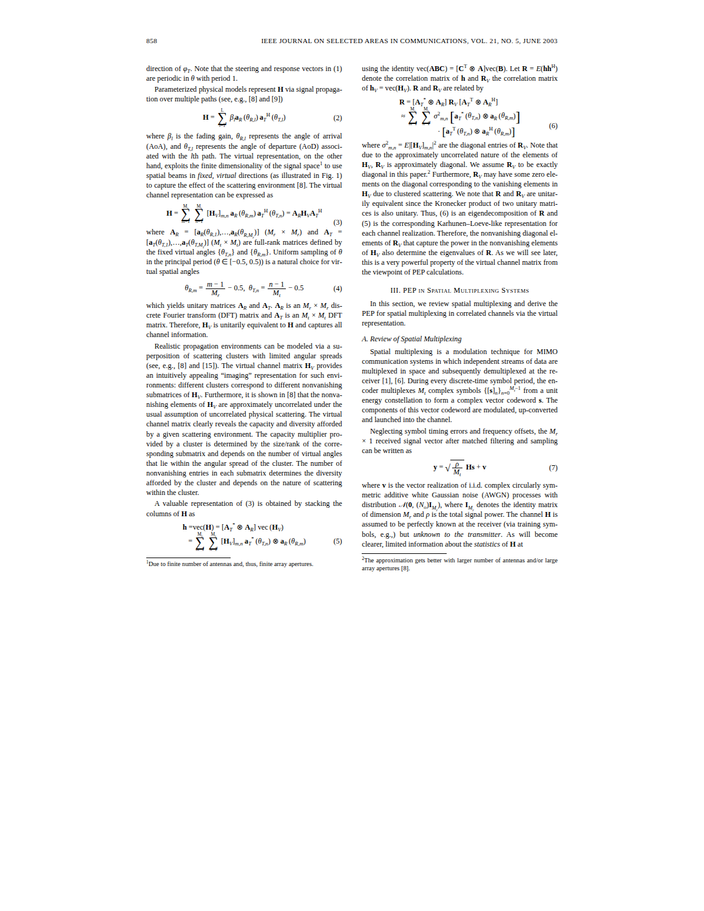858 IEEE JOURNAL ON SELECTED AREAS IN COMMUNICATIONS, VOL. 21, NO. 5, JUNE 2003
direction of φT. Note that the steering and response vectors in (1) are periodic in θ with period 1.
Parameterized physical models represent H via signal propagation over multiple paths (see, e.g., [8] and [9])
H = L∑l=1 βl aR (θR,l) aTH (θT,l) (2)
where βl is the fading gain, θR,l represents the angle of arrival (AoA), and θT,l represents the angle of departure (AoD) associated with the lth path. The virtual representation, on the other hand, exploits the finite dimensionality of the signal space1 to use spatial beams in fixed, virtual directions (as illustrated in Fig. 1) to capture the effect of the scattering environment [8]. The virtual channel representation can be expressed as
H = Mr∑m=1 Mt∑n=1 [HV]m,n aR (θR,m) aTH (θT,n) = ARHVATH (3)
where AR = [aR(θR,1),…,aR(θR,Mr)] (Mr × Mr) and AT = [aT(θT,1),…,aT(θT,Mt)] (Mt × Mt) are full-rank matrices defined by the fixed virtual angles {θT,n} and {θR,m}. Uniform sampling of θ in the principal period (θ ∈ [−0.5, 0.5)) is a natural choice for virtual spatial angles
θR,m = m − 1 Mr − 0.5, θT,n = n − 1 Mt − 0.5 (4)
which yields unitary matrices AR and AT. AR is an Mr × Mr discrete Fourier transform (DFT) matrix and AT is an Mt × Mt DFT matrix. Therefore, HV is unitarily equivalent to H and captures all channel information.
Realistic propagation environments can be modeled via a superposition of scattering clusters with limited angular spreads (see, e.g., [8] and [15]). The virtual channel matrix HV provides an intuitively appealing “imaging” representation for such environments: different clusters correspond to different nonvanishing submatrices of HV. Furthermore, it is shown in [8] that the nonvanishing elements of HV are approximately uncorrelated under the usual assumption of uncorrelated physical scattering. The virtual channel matrix clearly reveals the capacity and diversity afforded by a given scattering environment. The capacity multiplier provided by a cluster is determined by the size/rank of the corresponding submatrix and depends on the number of virtual angles that lie within the angular spread of the cluster. The number of nonvanishing entries in each submatrix determines the diversity afforded by the cluster and depends on the nature of scattering within the cluster.
A valuable representation of (3) is obtained by stacking the columns of H as
h =vec(H) = [AT* ⊗ AR] vec (HV) = Mr∑m=1 Mt∑n=1 [HV]m,n aT* (θT,n) ⊗ aR (θR,m) (5)
1Due to finite number of antennas and, thus, finite array apertures.
using the identity vec(ABC) = [CT ⊗ A]vec(B). Let R = E(hhH) denote the correlation matrix of h and RV the correlation matrix of hV = vec(HV). R and RV are related by
R = [AT* ⊗ AR] RV [ATT ⊗ ARH] ≈ Mr∑m=1 Mt∑n=1 σ2m,n [aT* (θT,n) ⊗ aR (θR,m)] · [aTT (θT,n) ⊗ aRH (θR,m)] (6)
where σ2m,n = E|[HV]m,n|2 are the diagonal entries of RV. Note that due to the approximately uncorrelated nature of the elements of HV, RV is approximately diagonal. We assume RV to be exactly diagonal in this paper.2 Furthermore, RV may have some zero elements on the diagonal corresponding to the vanishing elements in HV due to clustered scattering. We note that R and RV are unitarily equivalent since the Kronecker product of two unitary matrices is also unitary. Thus, (6) is an eigendecomposition of R and (5) is the corresponding Karhunen–Loeve-like representation for each channel realization. Therefore, the nonvanishing diagonal elements of RV that capture the power in the nonvanishing elements of HV also determine the eigenvalues of R. As we will see later, this is a very powerful property of the virtual channel matrix from the viewpoint of PEP calculations.
III. PEP in Spatial Multiplexing Systems
In this section, we review spatial multiplexing and derive the PEP for spatial multiplexing in correlated channels via the virtual representation.
A. Review of Spatial Multiplexing
Spatial multiplexing is a modulation technique for MIMO communication systems in which independent streams of data are multiplexed in space and subsequently demultiplexed at the receiver [1], [6]. During every discrete-time symbol period, the encoder multiplexes Mt complex symbols {[s]n}n=0Mt−1 from a unit energy constellation to form a complex vector codeword s. The components of this vector codeword are modulated, up-converted and launched into the channel.
Neglecting symbol timing errors and frequency offsets, the Mr × 1 received signal vector after matched filtering and sampling can be written as
y = √ρMt Hs + v (7)
where v is the vector realization of i.i.d. complex circularly symmetric additive white Gaussian noise (AWGN) processes with distribution 𝒩(0, (No)IMr), where IMr denotes the identity matrix of dimension Mr and ρ is the total signal power. The channel H is assumed to be perfectly known at the receiver (via training symbols, e.g.,) but unknown to the transmitter. As will become clearer, limited information about the statistics of H at
2The approximation gets better with larger number of antennas and/or large array apertures [8].